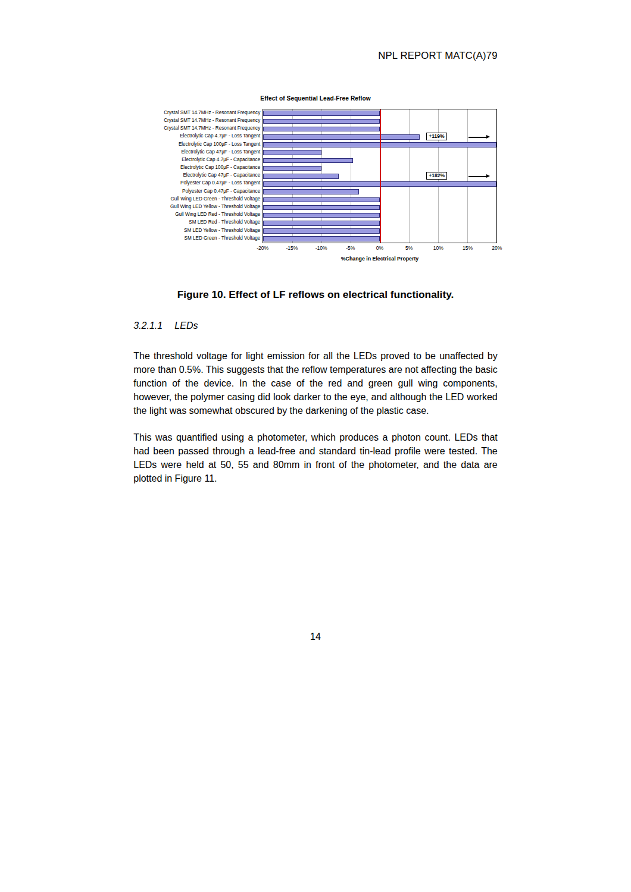NPL REPORT MATC(A)79
Effect of Sequential Lead-Free Reflow
Crystal SMT 14.7MHz - Resonant Frequency
Crystal SMT 14.7MHz - Resonant Frequency
Crystal SMT 14.7MHz - Resonant Frequency
Electrolytic Cap 4.7µF - Loss Tangent
Electrolytic Cap 100µF - Loss Tangent
Electrolytic Cap 47µF - Loss Tangent
Electrolytic Cap 4.7µF - Capacitance
Electrolytic Cap 100µF - Capacitance
Electrolytic Cap 47µF - Capacitance
Polyester Cap 0.47µF - Loss Tangent
Polyester Cap 0.47µF - Capacitance
Gull Wing LED Green - Threshold Voltage
Gull Wing LED Yellow - Threshold Voltage
Gull Wing LED Red - Threshold Voltage
SM LED Red - Threshold Voltage
SM LED Yellow - Threshold Voltage
SM LED Green - Threshold Voltage
+119%
+182%
-20% -15% -10% -5% 0% 5% 10% 15% 20%
%Change in Electrical Property
Figure 10. Effect of LF reflows on electrical functionality.
3.2.1.1 LEDs
The threshold voltage for light emission for all the LEDs proved to be unaffected by more than 0.5%. This suggests that the reflow temperatures are not affecting the basic function of the device. In the case of the red and green gull wing components, however, the polymer casing did look darker to the eye, and although the LED worked the light was somewhat obscured by the darkening of the plastic case.
This was quantified using a photometer, which produces a photon count. LEDs that had been passed through a lead-free and standard tin-lead profile were tested. The LEDs were held at 50, 55 and 80mm in front of the photometer, and the data are plotted in Figure 11.
14